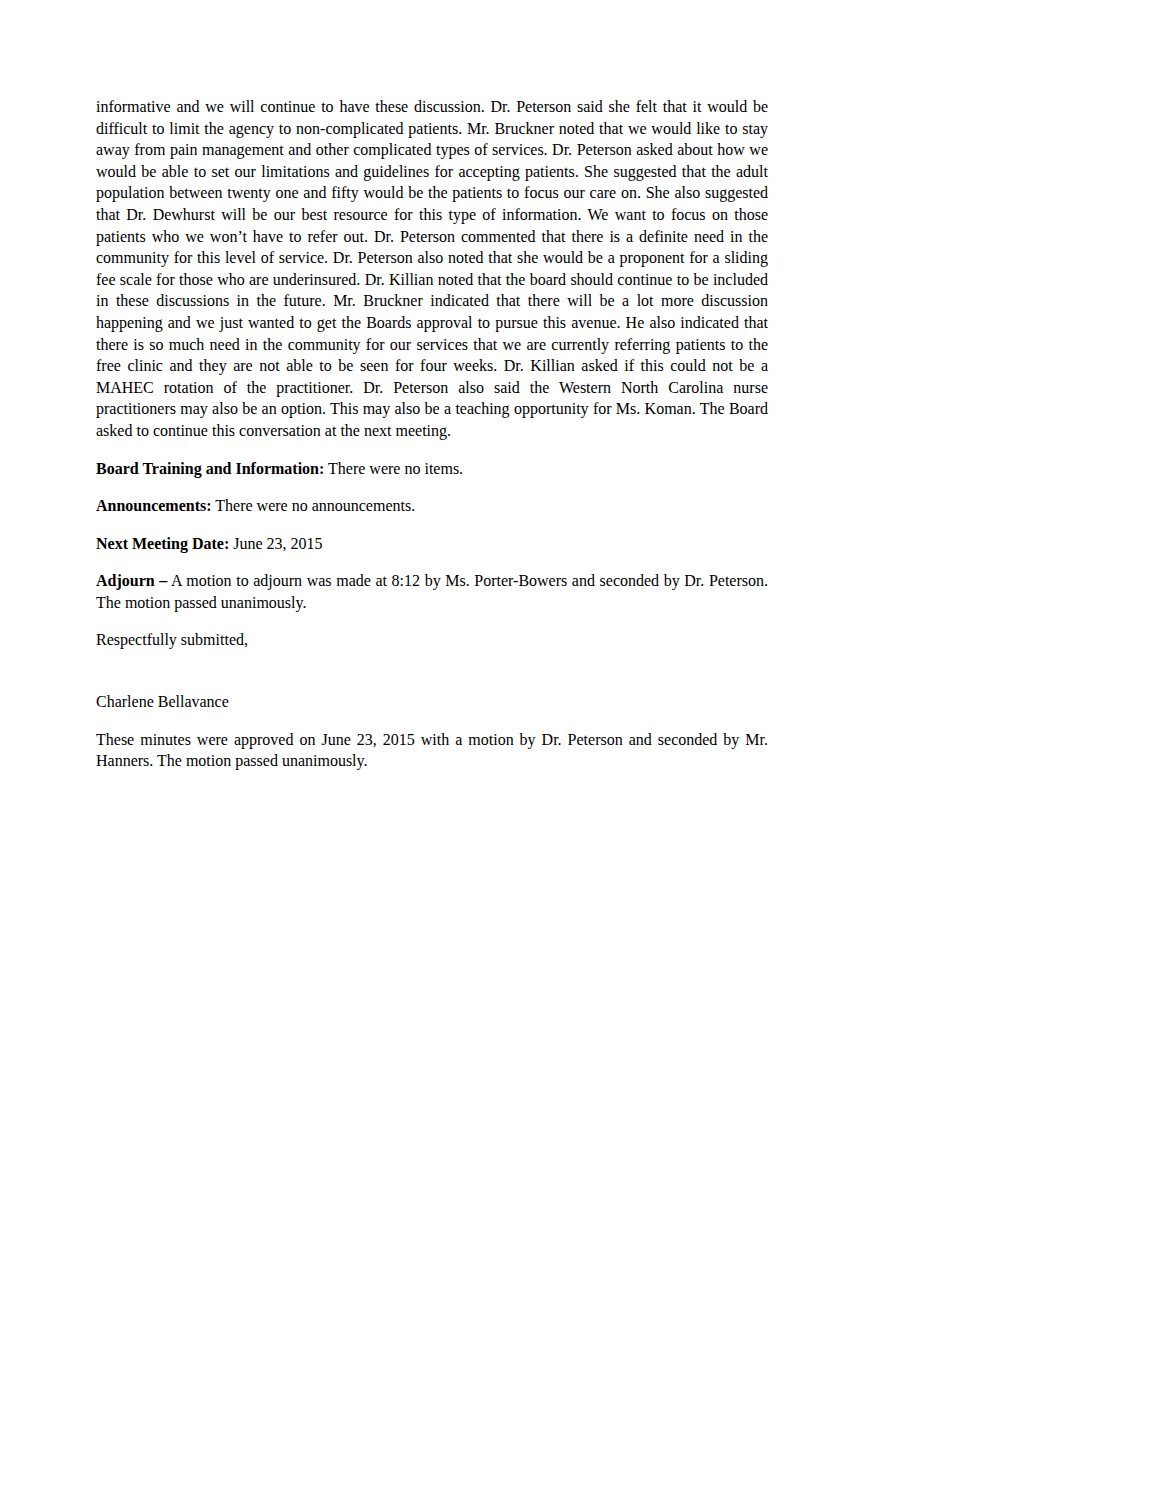informative and we will continue to have these discussion. Dr. Peterson said she felt that it would be difficult to limit the agency to non-complicated patients. Mr. Bruckner noted that we would like to stay away from pain management and other complicated types of services. Dr. Peterson asked about how we would be able to set our limitations and guidelines for accepting patients. She suggested that the adult population between twenty one and fifty would be the patients to focus our care on. She also suggested that Dr. Dewhurst will be our best resource for this type of information. We want to focus on those patients who we won’t have to refer out. Dr. Peterson commented that there is a definite need in the community for this level of service. Dr. Peterson also noted that she would be a proponent for a sliding fee scale for those who are underinsured. Dr. Killian noted that the board should continue to be included in these discussions in the future. Mr. Bruckner indicated that there will be a lot more discussion happening and we just wanted to get the Boards approval to pursue this avenue. He also indicated that there is so much need in the community for our services that we are currently referring patients to the free clinic and they are not able to be seen for four weeks. Dr. Killian asked if this could not be a MAHEC rotation of the practitioner. Dr. Peterson also said the Western North Carolina nurse practitioners may also be an option. This may also be a teaching opportunity for Ms. Koman. The Board asked to continue this conversation at the next meeting.
Board Training and Information: There were no items.
Announcements: There were no announcements.
Next Meeting Date: June 23, 2015
Adjourn – A motion to adjourn was made at 8:12 by Ms. Porter-Bowers and seconded by Dr. Peterson. The motion passed unanimously.
Respectfully submitted,
Charlene Bellavance
These minutes were approved on June 23, 2015 with a motion by Dr. Peterson and seconded by Mr. Hanners. The motion passed unanimously.